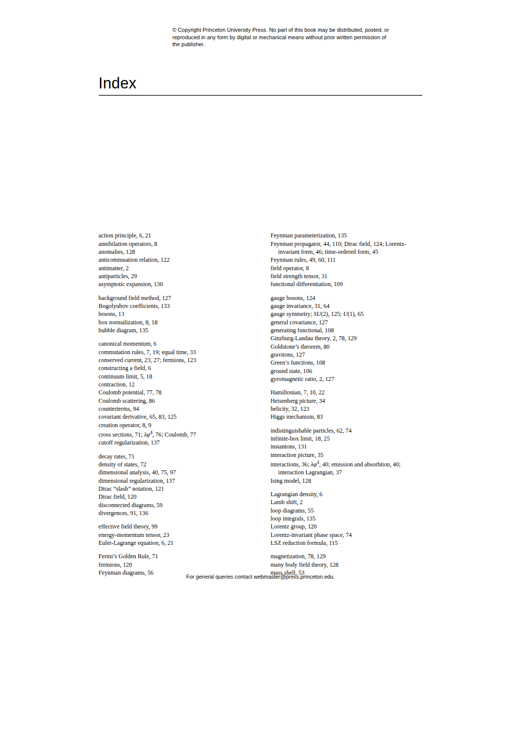© Copyright Princeton University Press. No part of this book may be distributed, posted, or reproduced in any form by digital or mechanical means without prior written permission of the publisher.
Index
action principle, 6, 21
annihilation operators, 8
anomalies, 128
anticommuation relation, 122
antimatter, 2
antiparticles, 29
asymptotic expansion, 130
background field method, 127
Bogolyubov coefficients, 133
bosons, 13
box normalization, 8, 18
bubble diagram, 135
canonical momentum, 6
commutation rules, 7, 19; equal time, 33
conserved current, 23, 27; fermions, 123
constructing a field, 6
continuum limit, 5, 18
contraction, 12
Coulomb potential, 77, 78
Coulomb scattering, 86
counterterms, 94
covariant derivative, 65, 83, 125
creation operator, 8, 9
cross sections, 71; λφ4, 76; Coulomb, 77
cutoff regularization, 137
decay rates, 71
density of states, 72
dimensional analysis, 40, 75, 97
dimensional regularization, 137
Dirac “slash” notation, 121
Dirac field, 120
disconnected diagrams, 59
divergences, 91, 136
effective field theory, 99
energy-momentum tensor, 23
Euler-Lagrange equation, 6, 21
Fermi’s Golden Rule, 71
fermions, 120
Feynman diagrams, 56
Feynman parameterization, 135
Feynman propagator, 44, 110; Dirac field, 124; Lorentz-invariant form, 46; time-ordered form, 45
Feynman rules, 49, 60, 111
field operator, 8
field strength tensor, 31
functional differentiation, 109
gauge bosons, 124
gauge invariance, 31, 64
gauge symmetry; SU(2), 125; U(1), 65
general covariance, 127
generating functional, 108
Ginzburg-Landau theory, 2, 78, 129
Goldstone’s theorem, 80
gravitons, 127
Green’s functions, 108
ground state, 106
gyromagnetic ratio, 2, 127
Hamiltonian, 7, 10, 22
Heisenberg picture, 34
helicity, 32, 123
Higgs mechanism, 83
indistinguishable particles, 62, 74
infinite-box limit, 18, 25
instantons, 131
interaction picture, 35
interactions, 36; λφ4, 40; emission and absorbtion, 40; interaction Lagrangian, 37
Ising model, 128
Lagrangian density, 6
Lamb shift, 2
loop diagrams, 55
loop integrals, 135
Lorentz group, 120
Lorentz-invariant phase space, 74
LSZ reduction formula, 115
magnetization, 78, 129
many body field theory, 128
mass shell, 53
For general queries contact webmaster@press.princeton.edu.